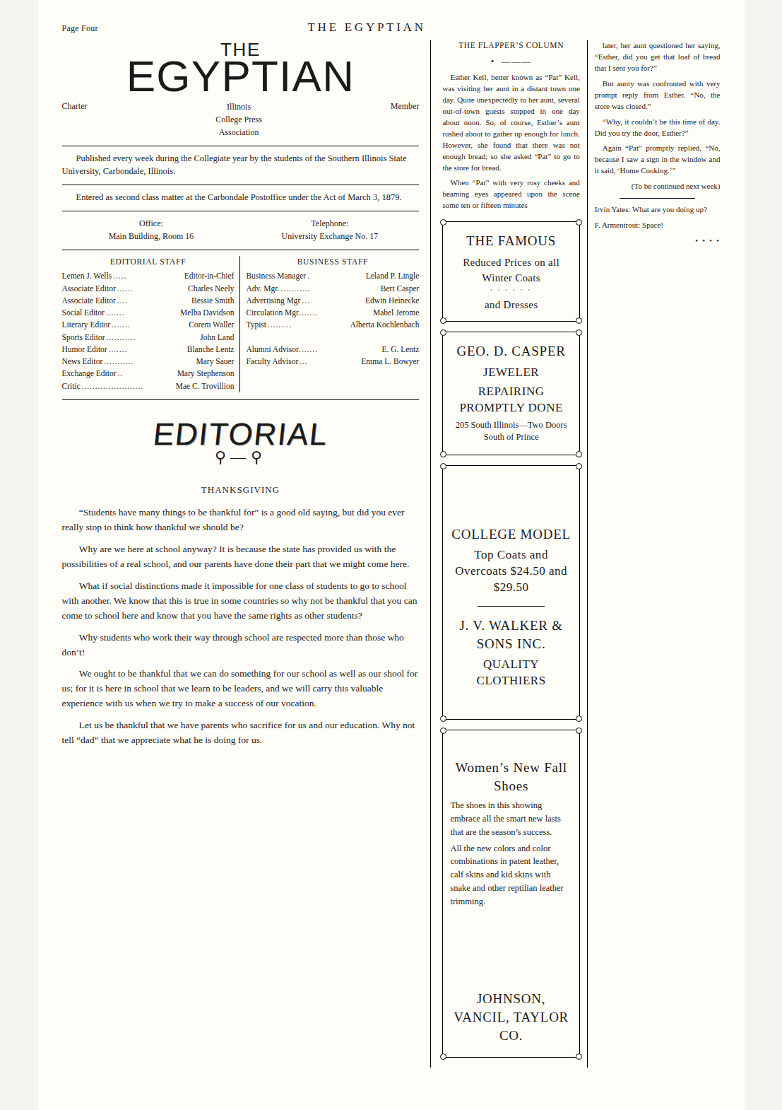Page Four
THE EGYPTIAN
THE
EGYPTIAN
Charter
Illinois
College Press
Association
Member
Published every week during the Collegiate year by the students of the Southern Illinois State University, Carbondale, Illinois.
Entered as second class matter at the Carbondale Postoffice under the Act of March 3, 1879.
Office:
Main Building, Room 16
Telephone:
University Exchange No. 17
EDITORIAL STAFF
Lemen J. Wells..... Editor-in-Chief
Associate Editor...... Charles Neely
Associate Editor.... Bessie Smith
Social Editor....... Melba Davidson
Literary Editor....... Corem Waller
Sports Editor........... John Land
Humor Editor....... Blanche Lentz
News Editor........... Mary Sauer
Exchange Editor.. Mary Stephenson
Critic....................... Mae C. Trovillion
BUSINESS STAFF
Business Manager. Leland P. Lingle
Adv. Mgr............ Bert Casper
Advertising Mgr... Edwin Heinecke
Circulation Mgr....... Mabel Jerome
Typist......... Alberta Kochlenbach
Alumni Advisor....... E. G. Lentz
Faculty Advisor... Emma L. Bowyer
EDITORIAL
⚲—⚲
THANKSGIVING
“Students have many things to be thankful for” is a good old saying, but did you ever really stop to think how thankful we should be?
Why are we here at school anyway? It is because the state has provided us with the possibilities of a real school, and our parents have done their part that we might come here.
What if social distinctions made it impossible for one class of students to go to school with another. We know that this is true in some countries so why not be thankful that you can come to school here and know that you have the same rights as other students?
Why students who work their way through school are respected more than those who don’t!
We ought to be thankful that we can do something for our school as well as our shool for us; for it is here in school that we learn to be leaders, and we will carry this valuable experience with us when we try to make a success of our vocation.
Let us be thankful that we have parents who sacrifice for us and our education. Why not tell “dad” that we appreciate what he is doing for us.
THE FLAPPER’S COLUMN
• ———
Esther Kell, better known as “Pat” Kell, was visiting her aunt in a distant town one day. Quite unexpectedly to her aunt, several out-of-town guests stopped in one day about noon. So, of course, Esther’s aunt rushed about to gather up enough for lunch. However, she found that there was not enough bread; so she asked “Pat” to go to the store for bread.
When “Pat” with very rosy cheeks and beaming eyes appeared upon the scene some ten or fifteen minutes
THE FAMOUS
Reduced Prices on all Winter Coats ′ ′ ′ ′ ′ ′ and Dresses
GEO. D. CASPER
JEWELER
REPAIRING PROMPTLY DONE
205 South Illinois—Two Doors South of Prince
COLLEGE MODEL
Top Coats and Overcoats $24.50 and $29.50
J. V. WALKER & SONS INC.
QUALITY CLOTHIERS
Women’s New Fall Shoes
The shoes in this showing embrace all the smart new lasts that are the season’s success.
All the new colors and color combinations in patent leather, calf skins and kid skins with snake and other reptilian leather trimming.
JOHNSON, VANCIL, TAYLOR CO.
later, her aunt questioned her saying, “Esther, did you get that loaf of bread that I sent you for?”
But aunty was confronted with very prompt reply from Esther. “No, the store was closed.”
“Why, it couldn’t be this time of day. Did you try the door, Esther?”
Again “Pat” promptly replied, “No, because I saw a sign in the window and it said, ‘Home Cooking.’”
(To be continued next week)
Irvin Yates: What are you doing up?
F. Armentrout: Space!
• • • •